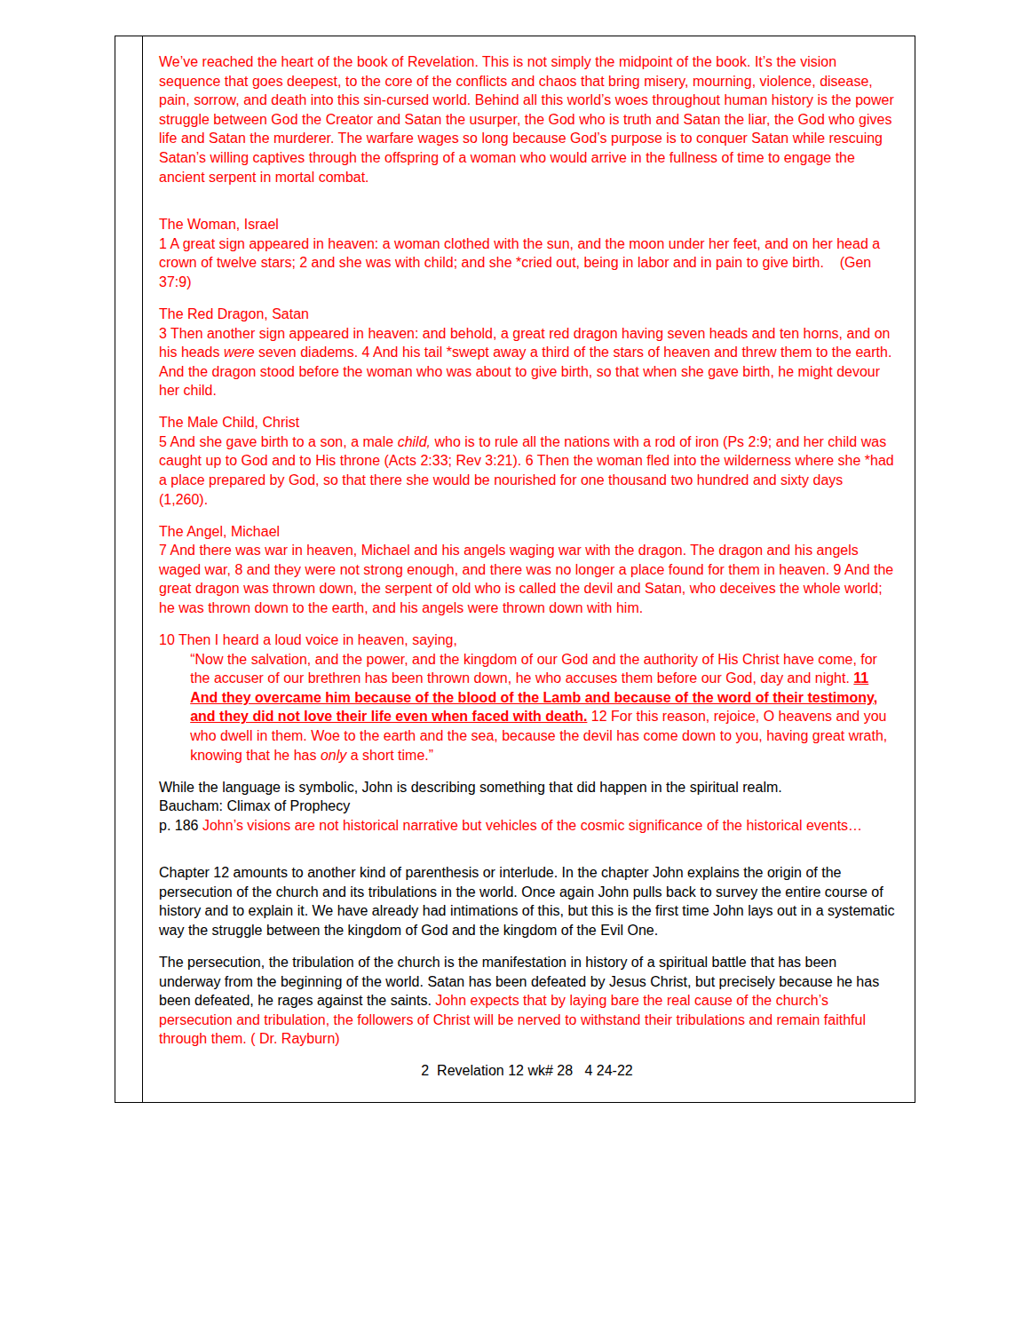We’ve reached the heart of the book of Revelation. This is not simply the midpoint of the book. It’s the vision sequence that goes deepest, to the core of the conflicts and chaos that bring misery, mourning, violence, disease, pain, sorrow, and death into this sin-cursed world. Behind all this world’s woes throughout human history is the power struggle between God the Creator and Satan the usurper, the God who is truth and Satan the liar, the God who gives life and Satan the murderer. The warfare wages so long because God’s purpose is to conquer Satan while rescuing Satan’s willing captives through the offspring of a woman who would arrive in the fullness of time to engage the ancient serpent in mortal combat.
The Woman, Israel
1 A great sign appeared in heaven: a woman clothed with the sun, and the moon under her feet, and on her head a crown of twelve stars; 2 and she was with child; and she *cried out, being in labor and in pain to give birth. (Gen 37:9)
The Red Dragon, Satan
3 Then another sign appeared in heaven: and behold, a great red dragon having seven heads and ten horns, and on his heads were seven diadems. 4 And his tail *swept away a third of the stars of heaven and threw them to the earth. And the dragon stood before the woman who was about to give birth, so that when she gave birth, he might devour her child.
The Male Child, Christ
5 And she gave birth to a son, a male child, who is to rule all the nations with a rod of iron (Ps 2:9; and her child was caught up to God and to His throne (Acts 2:33; Rev 3:21). 6 Then the woman fled into the wilderness where she *had a place prepared by God, so that there she would be nourished for one thousand two hundred and sixty days (1,260).
The Angel, Michael
7 And there was war in heaven, Michael and his angels waging war with the dragon. The dragon and his angels waged war, 8 and they were not strong enough, and there was no longer a place found for them in heaven. 9 And the great dragon was thrown down, the serpent of old who is called the devil and Satan, who deceives the whole world; he was thrown down to the earth, and his angels were thrown down with him.
10 Then I heard a loud voice in heaven, saying,
“Now the salvation, and the power, and the kingdom of our God and the authority of His Christ have come, for the accuser of our brethren has been thrown down, he who accuses them before our God, day and night. 11 And they overcame him because of the blood of the Lamb and because of the word of their testimony, and they did not love their life even when faced with death. 12 For this reason, rejoice, O heavens and you who dwell in them. Woe to the earth and the sea, because the devil has come down to you, having great wrath, knowing that he has only a short time.”
While the language is symbolic, John is describing something that did happen in the spiritual realm.
Baucham: Climax of Prophecy
p. 186 John’s visions are not historical narrative but vehicles of the cosmic significance of the historical events…
Chapter 12 amounts to another kind of parenthesis or interlude. In the chapter John explains the origin of the persecution of the church and its tribulations in the world. Once again John pulls back to survey the entire course of history and to explain it. We have already had intimations of this, but this is the first time John lays out in a systematic way the struggle between the kingdom of God and the kingdom of the Evil One.
The persecution, the tribulation of the church is the manifestation in history of a spiritual battle that has been underway from the beginning of the world. Satan has been defeated by Jesus Christ, but precisely because he has been defeated, he rages against the saints. John expects that by laying bare the real cause of the church’s persecution and tribulation, the followers of Christ will be nerved to withstand their tribulations and remain faithful through them. ( Dr. Rayburn)
2 Revelation 12 wk# 28 4 24-22